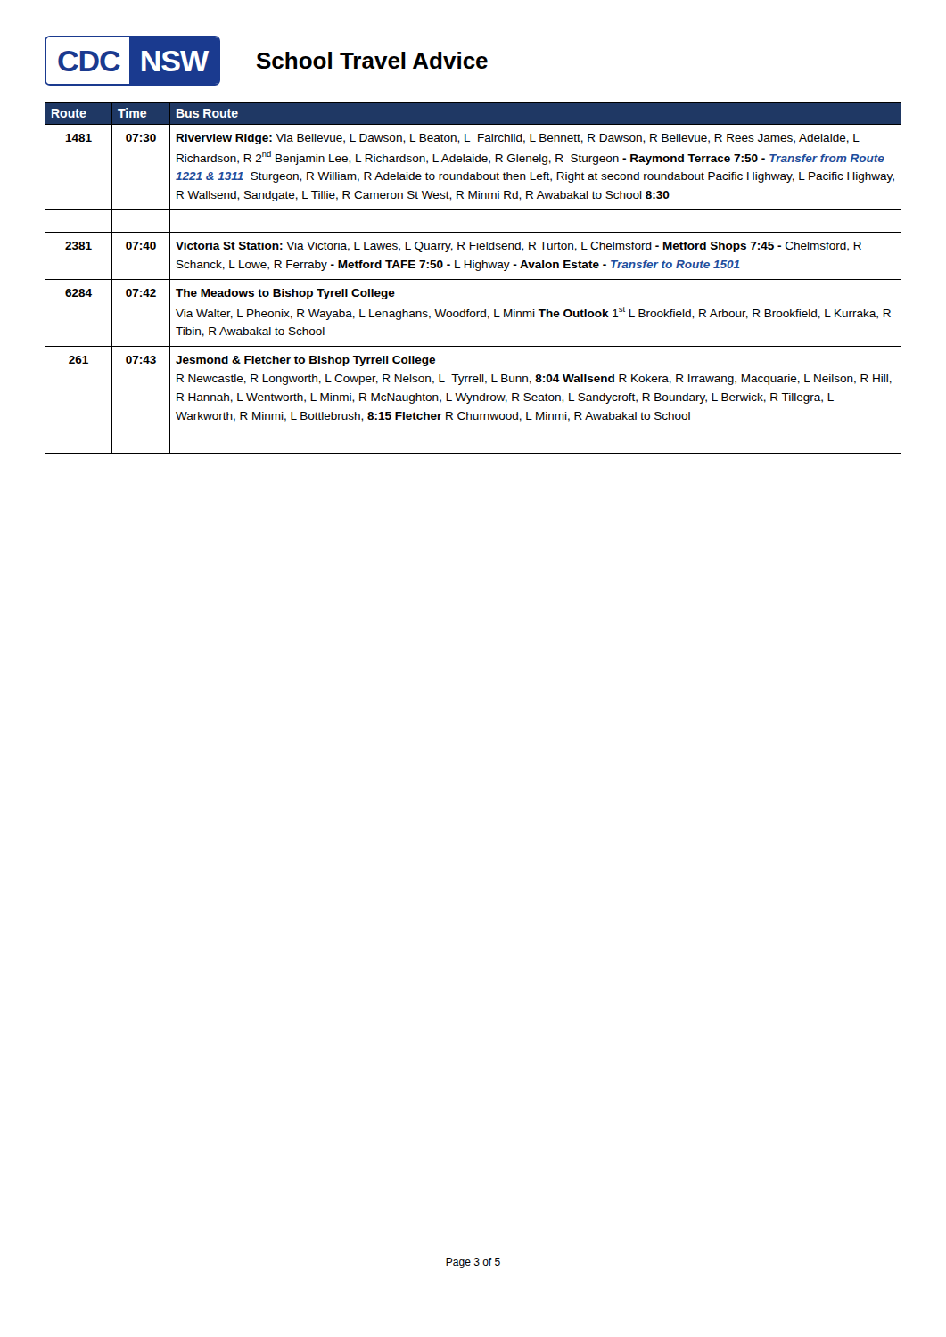CDC NSW
School Travel Advice
| Route | Time | Bus Route |
| --- | --- | --- |
| 1481 | 07:30 | Riverview Ridge: Via Bellevue, L Dawson, L Beaton, L Fairchild, L Bennett, R Dawson, R Bellevue, R Rees James, Adelaide, L Richardson, R 2 nd Benjamin Lee, L Richardson, L Adelaide, R Glenelg, R Sturgeon - Raymond Terrace 7:50 - Transfer from Route 1221 & 1311 Sturgeon, R William, R Adelaide to roundabout then Left, Right at second roundabout Pacific Highway, L Pacific Highway, R Wallsend, Sandgate, L Tillie, R Cameron St West, R Minmi Rd, R Awabakal to School 8:30 |
| 2381 | 07:40 | Victoria St Station: Via Victoria, L Lawes, L Quarry, R Fieldsend, R Turton, L Chelmsford - Metford Shops 7:45 - Chelmsford, R Schanck, L Lowe, R Ferraby - Metford TAFE 7:50 - L Highway - Avalon Estate - Transfer to Route 1501 |
| 6284 | 07:42 | The Meadows to Bishop Tyrell College Via Walter, L Pheonix, R Wayaba, L Lenaghans, Woodford, L Minmi The Outlook 1 st L Brookfield, R Arbour, R Brookfield, L Kurraka, R Tibin, R Awabakal to School |
| 261 | 07:43 | Jesmond & Fletcher to Bishop Tyrrell College R Newcastle, R Longworth, L Cowper, R Nelson, L Tyrrell, L Bunn, 8:04 Wallsend R Kokera, R Irrawang, Macquarie, L Neilson, R Hill, R Hannah, L Wentworth, L Minmi, R McNaughton, L Wyndrow, R Seaton, L Sandycroft, R Boundary, L Berwick, R Tillegra, L Warkworth, R Minmi, L Bottlebrush, 8:15 Fletcher R Churnwood, L Minmi, R Awabakal to School |
Page 3 of 5